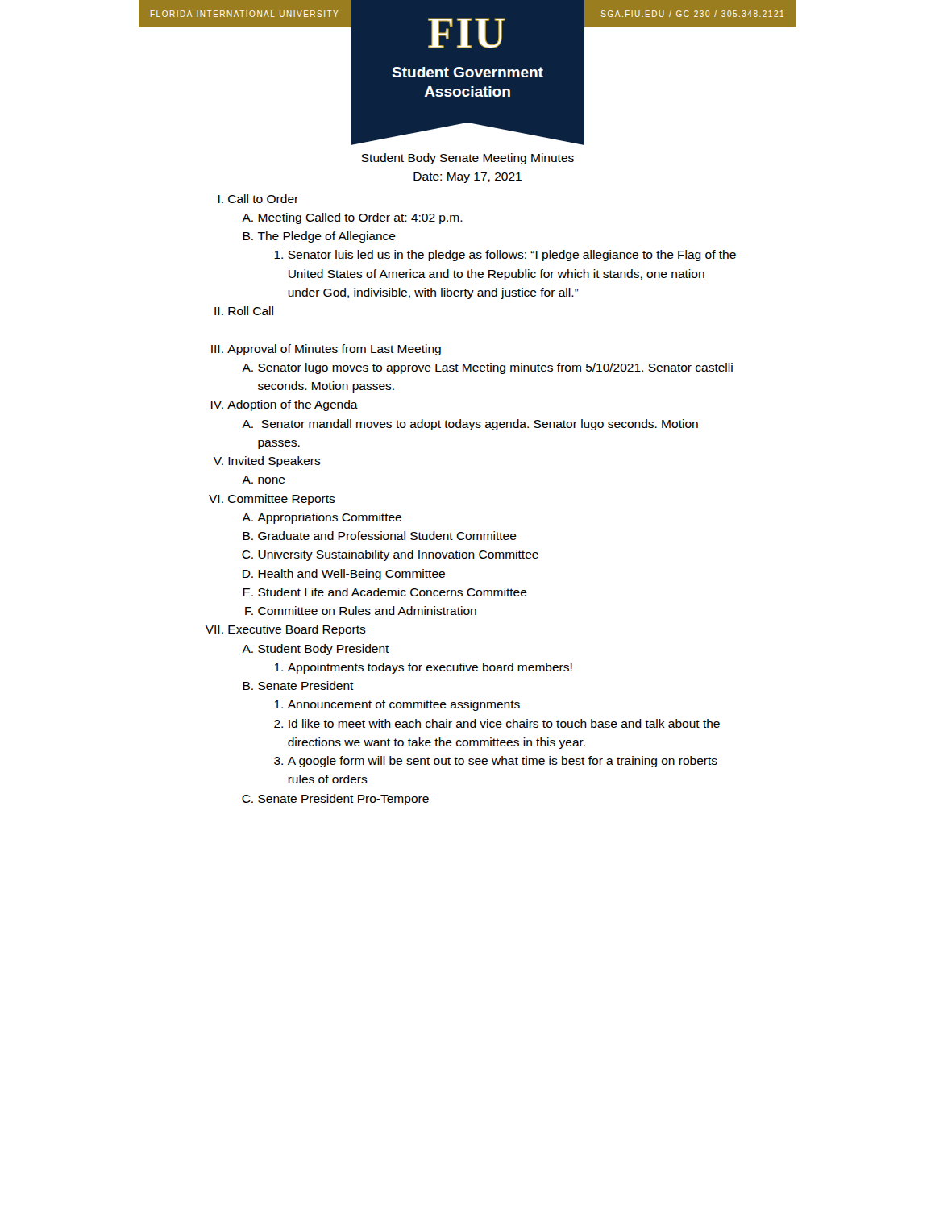FLORIDA INTERNATIONAL UNIVERSITY SGA.FIU.EDU / GC 230 / 305.348.2121
FIU
Student Government
Association
Student Body Senate Meeting Minutes
Date: May 17, 2021
Call to Order
Meeting Called to Order at: 4:02 p.m.
The Pledge of Allegiance
Senator luis led us in the pledge as follows: “I pledge allegiance to the Flag of the United States of America and to the Republic for which it stands, one nation under God, indivisible, with liberty and justice for all.”
Roll Call
Approval of Minutes from Last Meeting
Senator lugo moves to approve Last Meeting minutes from 5/10/2021. Senator castelli seconds. Motion passes.
Adoption of the Agenda
Senator mandall moves to adopt todays agenda. Senator lugo seconds. Motion passes.
Invited Speakers
none
Committee Reports
Appropriations Committee
Graduate and Professional Student Committee
University Sustainability and Innovation Committee
Health and Well-Being Committee
Student Life and Academic Concerns Committee
Committee on Rules and Administration
Executive Board Reports
Student Body President
Appointments todays for executive board members!
Senate President
Announcement of committee assignments
Id like to meet with each chair and vice chairs to touch base and talk about the directions we want to take the committees in this year.
A google form will be sent out to see what time is best for a training on roberts rules of orders
Senate President Pro-Tempore